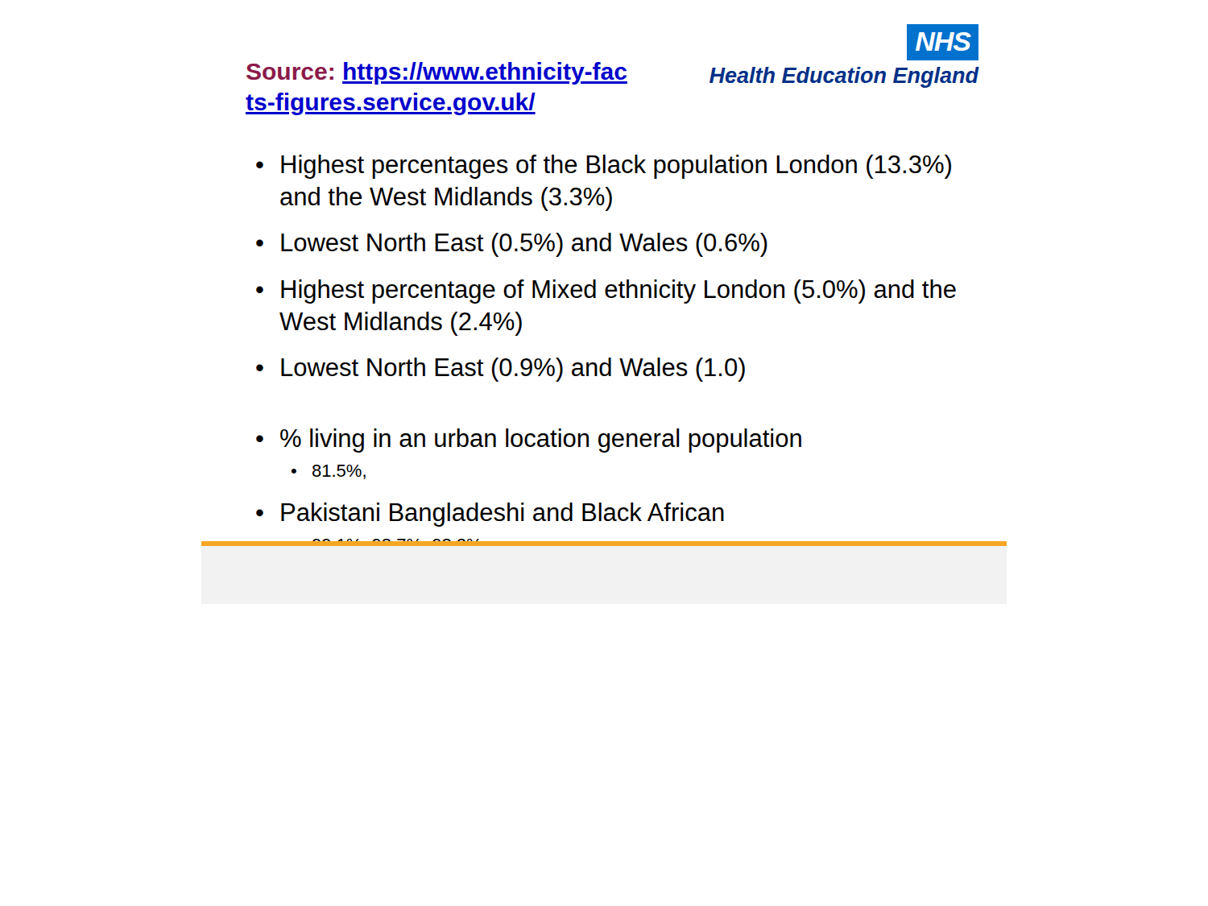NHS
Health Education England
Source: https://www.ethnicity-facts-figures.service.gov.uk/
Highest percentages of the Black population London (13.3%) and the West Midlands (3.3%)
Lowest North East (0.5%) and Wales (0.6%)
Highest percentage of Mixed ethnicity London (5.0%) and the West Midlands (2.4%)
Lowest North East (0.9%) and Wales (1.0)
% living in an urban location general population
81.5%,
Pakistani Bangladeshi and Black African
99.1%, 98.7%, 98.2%